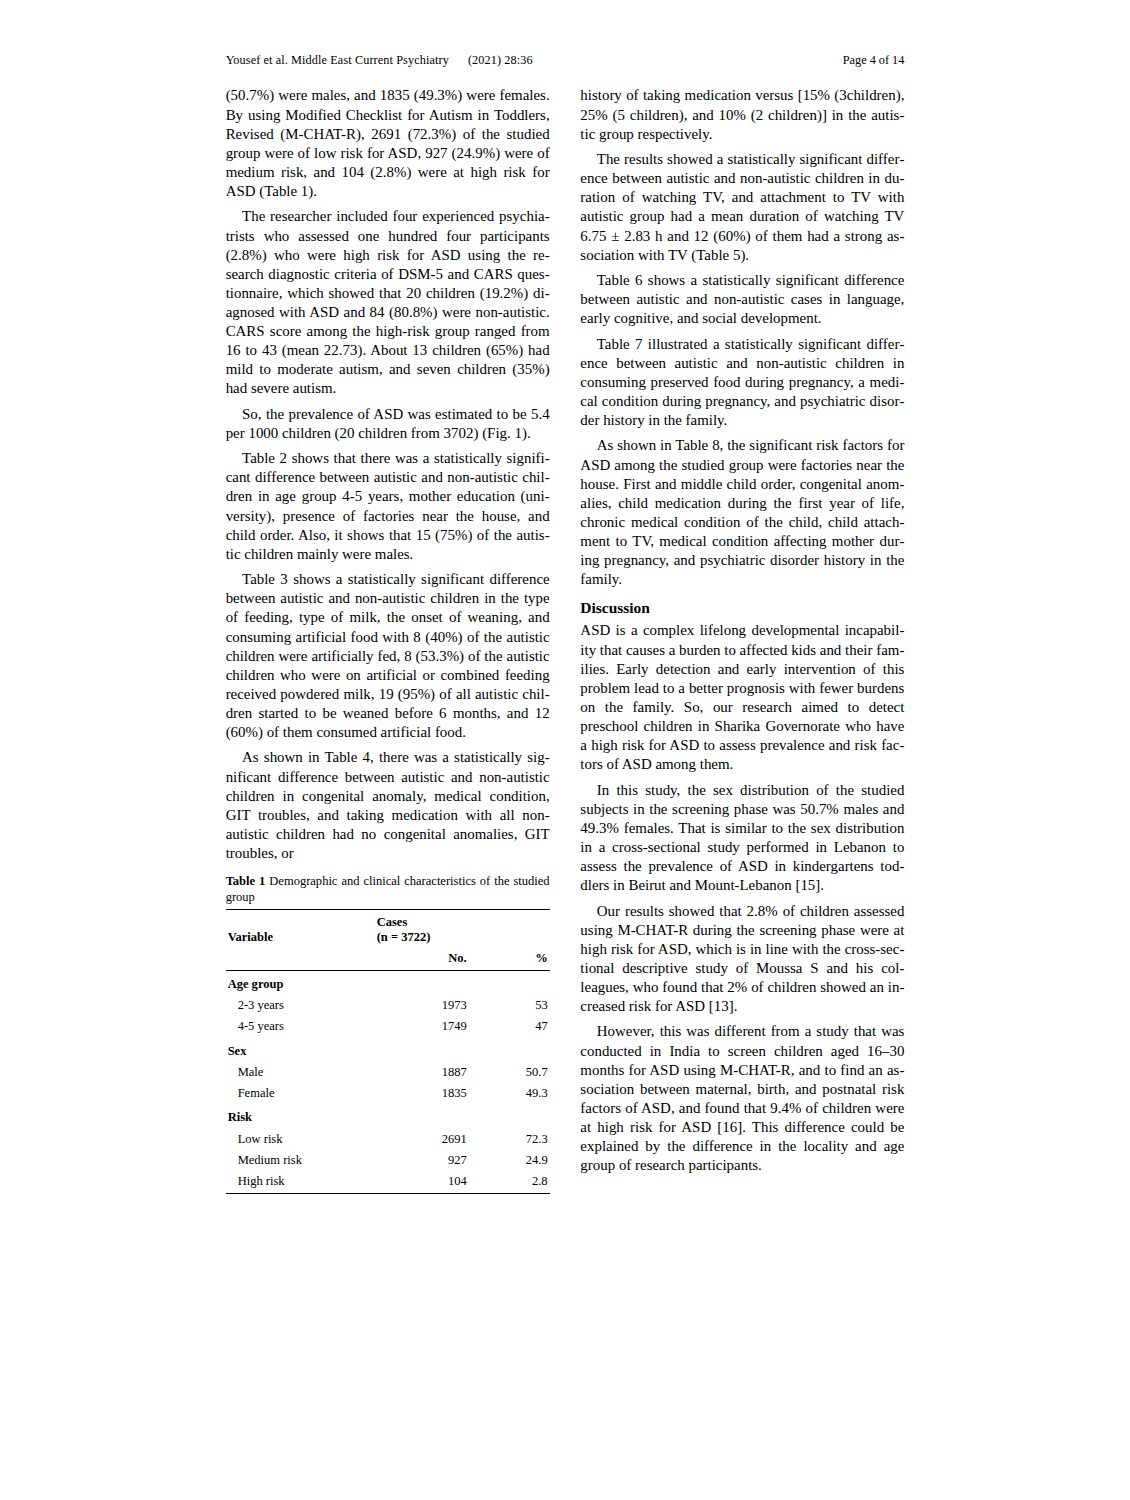Yousef et al. Middle East Current Psychiatry (2021) 28:36
Page 4 of 14
(50.7%) were males, and 1835 (49.3%) were females. By using Modified Checklist for Autism in Toddlers, Revised (M-CHAT-R), 2691 (72.3%) of the studied group were of low risk for ASD, 927 (24.9%) were of medium risk, and 104 (2.8%) were at high risk for ASD (Table 1).
The researcher included four experienced psychiatrists who assessed one hundred four participants (2.8%) who were high risk for ASD using the research diagnostic criteria of DSM-5 and CARS questionnaire, which showed that 20 children (19.2%) diagnosed with ASD and 84 (80.8%) were non-autistic. CARS score among the high-risk group ranged from 16 to 43 (mean 22.73). About 13 children (65%) had mild to moderate autism, and seven children (35%) had severe autism.
So, the prevalence of ASD was estimated to be 5.4 per 1000 children (20 children from 3702) (Fig. 1).
Table 2 shows that there was a statistically significant difference between autistic and non-autistic children in age group 4-5 years, mother education (university), presence of factories near the house, and child order. Also, it shows that 15 (75%) of the autistic children mainly were males.
Table 3 shows a statistically significant difference between autistic and non-autistic children in the type of feeding, type of milk, the onset of weaning, and consuming artificial food with 8 (40%) of the autistic children were artificially fed, 8 (53.3%) of the autistic children who were on artificial or combined feeding received powdered milk, 19 (95%) of all autistic children started to be weaned before 6 months, and 12 (60%) of them consumed artificial food.
As shown in Table 4, there was a statistically significant difference between autistic and non-autistic children in congenital anomaly, medical condition, GIT troubles, and taking medication with all non-autistic children had no congenital anomalies, GIT troubles, or
Table 1 Demographic and clinical characteristics of the studied group
| Variable | Cases (n = 3722) |
| --- | --- |
| | No. | % |
| Age group |
| 2-3 years | 1973 | 53 |
| 4-5 years | 1749 | 47 |
| Sex |
| Male | 1887 | 50.7 |
| Female | 1835 | 49.3 |
| Risk |
| Low risk | 2691 | 72.3 |
| Medium risk | 927 | 24.9 |
| High risk | 104 | 2.8 |
history of taking medication versus [15% (3children), 25% (5 children), and 10% (2 children)] in the autistic group respectively.
The results showed a statistically significant difference between autistic and non-autistic children in duration of watching TV, and attachment to TV with autistic group had a mean duration of watching TV 6.75 ± 2.83 h and 12 (60%) of them had a strong association with TV (Table 5).
Table 6 shows a statistically significant difference between autistic and non-autistic cases in language, early cognitive, and social development.
Table 7 illustrated a statistically significant difference between autistic and non-autistic children in consuming preserved food during pregnancy, a medical condition during pregnancy, and psychiatric disorder history in the family.
As shown in Table 8, the significant risk factors for ASD among the studied group were factories near the house. First and middle child order, congenital anomalies, child medication during the first year of life, chronic medical condition of the child, child attachment to TV, medical condition affecting mother during pregnancy, and psychiatric disorder history in the family.
Discussion
ASD is a complex lifelong developmental incapability that causes a burden to affected kids and their families. Early detection and early intervention of this problem lead to a better prognosis with fewer burdens on the family. So, our research aimed to detect preschool children in Sharika Governorate who have a high risk for ASD to assess prevalence and risk factors of ASD among them.
In this study, the sex distribution of the studied subjects in the screening phase was 50.7% males and 49.3% females. That is similar to the sex distribution in a cross-sectional study performed in Lebanon to assess the prevalence of ASD in kindergartens toddlers in Beirut and Mount-Lebanon [15].
Our results showed that 2.8% of children assessed using M-CHAT-R during the screening phase were at high risk for ASD, which is in line with the cross-sectional descriptive study of Moussa S and his colleagues, who found that 2% of children showed an increased risk for ASD [13].
However, this was different from a study that was conducted in India to screen children aged 16–30 months for ASD using M-CHAT-R, and to find an association between maternal, birth, and postnatal risk factors of ASD, and found that 9.4% of children were at high risk for ASD [16]. This difference could be explained by the difference in the locality and age group of research participants.